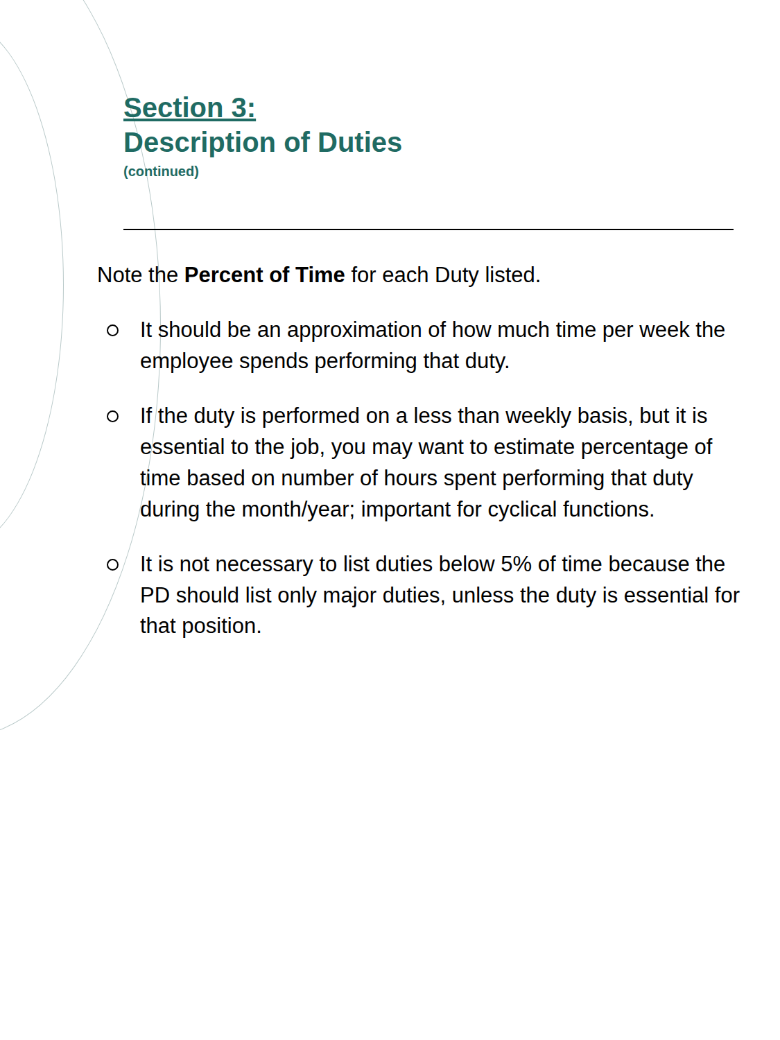Section 3:
Description of Duties
(continued)
Note the Percent of Time for each Duty listed.
It should be an approximation of how much time per week the employee spends performing that duty.
If the duty is performed on a less than weekly basis, but it is essential to the job, you may want to estimate percentage of time based on number of hours spent performing that duty during the month/year; important for cyclical functions.
It is not necessary to list duties below 5% of time because the PD should list only major duties, unless the duty is essential for that position.
13